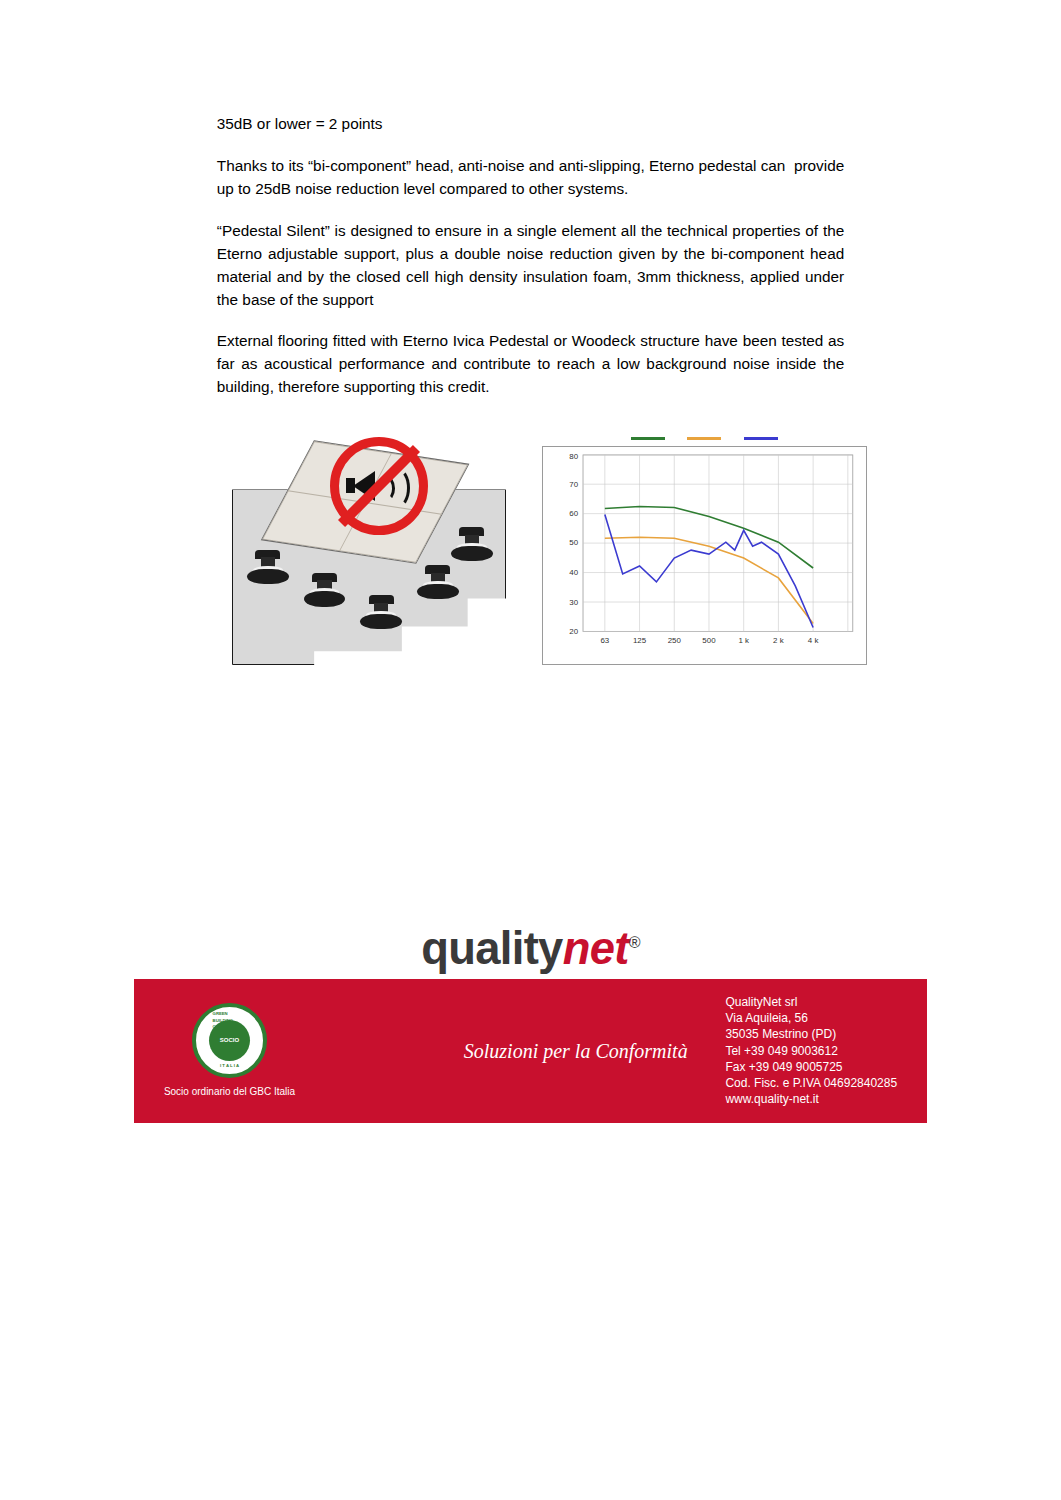35dB or lower = 2 points
Thanks to its “bi-component” head, anti-noise and anti-slipping, Eterno pedestal can provide up to 25dB noise reduction level compared to other systems.
“Pedestal Silent” is designed to ensure in a single element all the technical properties of the Eterno adjustable support, plus a double noise reduction given by the bi-component head material and by the closed cell high density insulation foam, 3mm thickness, applied under the base of the support
External flooring fitted with Eterno Ivica Pedestal or Woodeck structure have been tested as far as acoustical performance and contribute to reach a low background noise inside the building, therefore supporting this credit.
20 30 40 50 60 70 80 63 125 250 500 1 k 2 k 4 k
qualitynet®
GREEN BUILDING COUNCIL I T A L I A
SOCIO
Socio ordinario del GBC Italia
Soluzioni per la Conformità
QualityNet srl
Via Aquileia, 56
35035 Mestrino (PD)
Tel +39 049 9003612
Fax +39 049 9005725
Cod. Fisc. e P.IVA 04692840285
www.quality-net.it